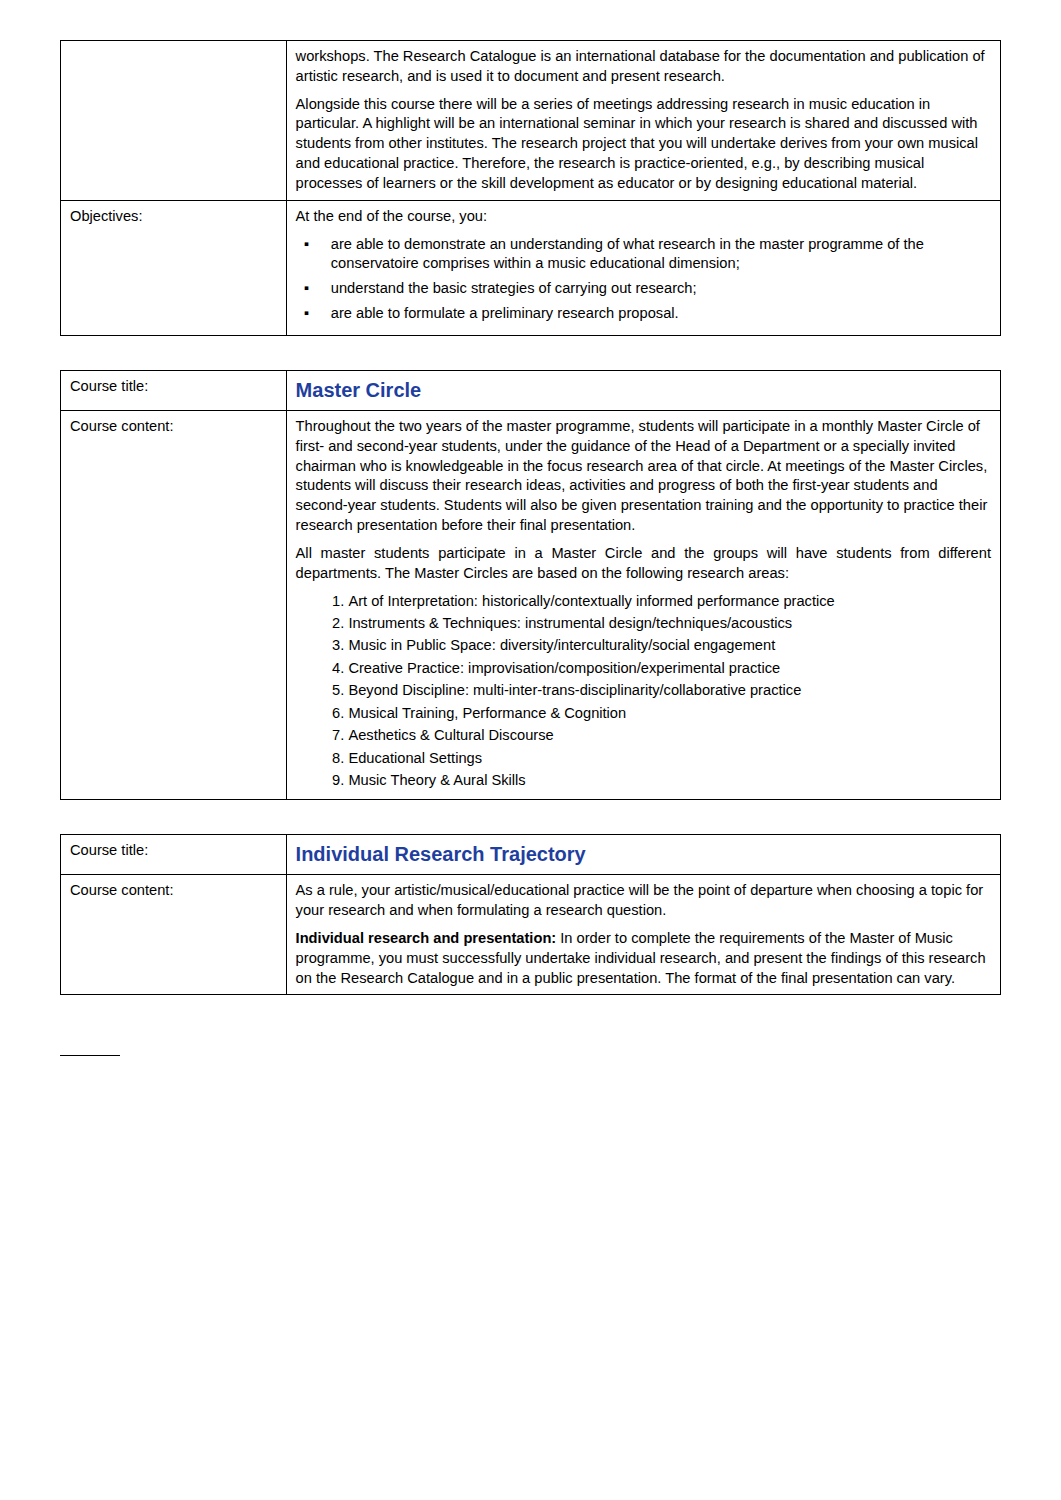| | workshops. The Research Catalogue is an international database for the documentation and publication of artistic research, and is used it to document and present research. Alongside this course there will be a series of meetings addressing research in music education in particular. A highlight will be an international seminar in which your research is shared and discussed with students from other institutes. The research project that you will undertake derives from your own musical and educational practice. Therefore, the research is practice-oriented, e.g., by describing musical processes of learners or the skill development as educator or by designing educational material. |
| Objectives: | At the end of the course, you: are able to demonstrate an understanding of what research in the master programme of the conservatoire comprises within a music educational dimension; understand the basic strategies of carrying out research; are able to formulate a preliminary research proposal. |
| Course title: | Master Circle |
| Course content: | Throughout the two years of the master programme, students will participate in a monthly Master Circle of first- and second-year students, under the guidance of the Head of a Department or a specially invited chairman who is knowledgeable in the focus research area of that circle. At meetings of the Master Circles, students will discuss their research ideas, activities and progress of both the first-year students and second-year students. Students will also be given presentation training and the opportunity to practice their research presentation before their final presentation. All master students participate in a Master Circle and the groups will have students from different departments. The Master Circles are based on the following research areas: Art of Interpretation: historically/contextually informed performance practice Instruments & Techniques: instrumental design/techniques/acoustics Music in Public Space: diversity/interculturality/social engagement Creative Practice: improvisation/composition/experimental practice Beyond Discipline: multi-inter-trans-disciplinarity/collaborative practice Musical Training, Performance & Cognition Aesthetics & Cultural Discourse Educational Settings Music Theory & Aural Skills |
| Course title: | Individual Research Trajectory |
| Course content: | As a rule, your artistic/musical/educational practice will be the point of departure when choosing a topic for your research and when formulating a research question. Individual research and presentation: In order to complete the requirements of the Master of Music programme, you must successfully undertake individual research, and present the findings of this research on the Research Catalogue and in a public presentation. The format of the final presentation can vary. |